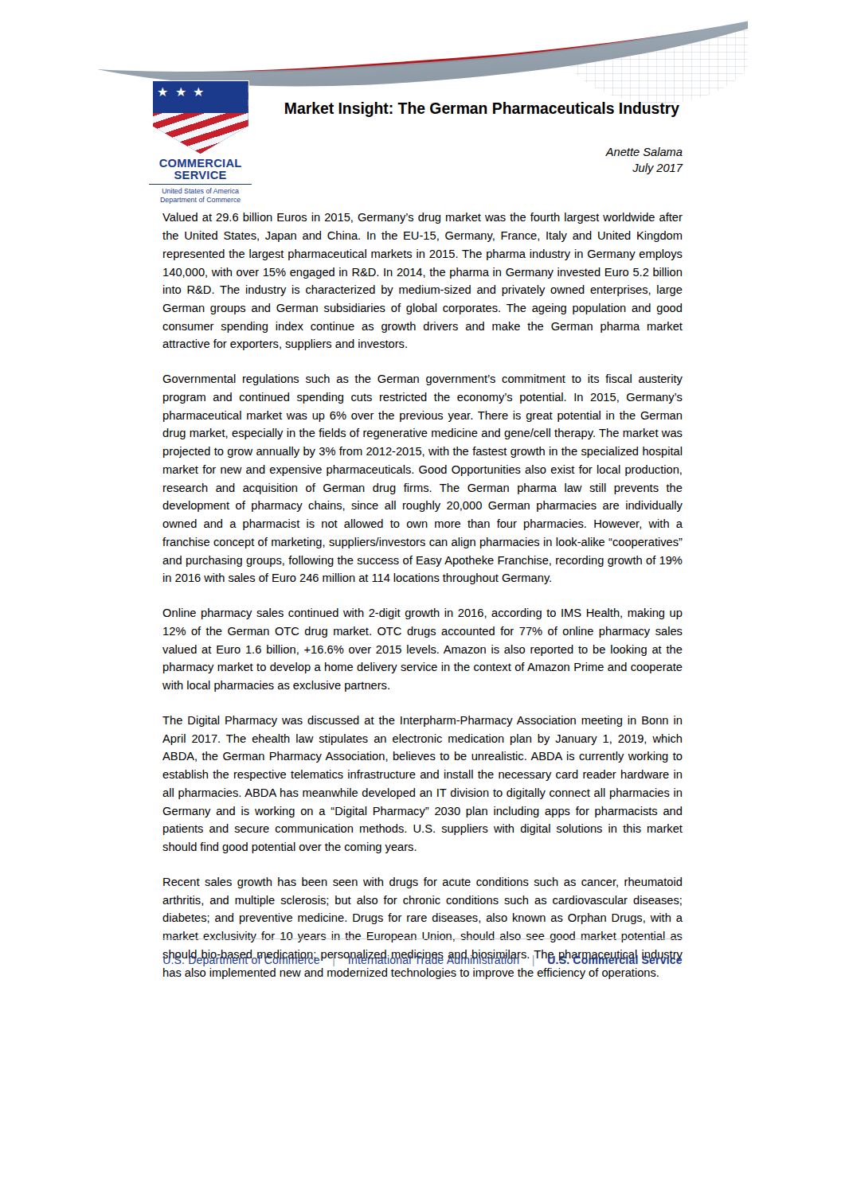★ ★ ★
COMMERCIAL SERVICE
United States of America
Department of Commerce
Market Insight: The German Pharmaceuticals Industry
Anette Salama
July 2017
Valued at 29.6 billion Euros in 2015, Germany’s drug market was the fourth largest worldwide after the United States, Japan and China. In the EU-15, Germany, France, Italy and United Kingdom represented the largest pharmaceutical markets in 2015. The pharma industry in Germany employs 140,000, with over 15% engaged in R&D. In 2014, the pharma in Germany invested Euro 5.2 billion into R&D. The industry is characterized by medium-sized and privately owned enterprises, large German groups and German subsidiaries of global corporates. The ageing population and good consumer spending index continue as growth drivers and make the German pharma market attractive for exporters, suppliers and investors.
Governmental regulations such as the German government’s commitment to its fiscal austerity program and continued spending cuts restricted the economy’s potential. In 2015, Germany’s pharmaceutical market was up 6% over the previous year. There is great potential in the German drug market, especially in the fields of regenerative medicine and gene/cell therapy. The market was projected to grow annually by 3% from 2012-2015, with the fastest growth in the specialized hospital market for new and expensive pharmaceuticals. Good Opportunities also exist for local production, research and acquisition of German drug firms. The German pharma law still prevents the development of pharmacy chains, since all roughly 20,000 German pharmacies are individually owned and a pharmacist is not allowed to own more than four pharmacies. However, with a franchise concept of marketing, suppliers/investors can align pharmacies in look-alike “cooperatives” and purchasing groups, following the success of Easy Apotheke Franchise, recording growth of 19% in 2016 with sales of Euro 246 million at 114 locations throughout Germany.
Online pharmacy sales continued with 2-digit growth in 2016, according to IMS Health, making up 12% of the German OTC drug market. OTC drugs accounted for 77% of online pharmacy sales valued at Euro 1.6 billion, +16.6% over 2015 levels. Amazon is also reported to be looking at the pharmacy market to develop a home delivery service in the context of Amazon Prime and cooperate with local pharmacies as exclusive partners.
The Digital Pharmacy was discussed at the Interpharm-Pharmacy Association meeting in Bonn in April 2017. The ehealth law stipulates an electronic medication plan by January 1, 2019, which ABDA, the German Pharmacy Association, believes to be unrealistic. ABDA is currently working to establish the respective telematics infrastructure and install the necessary card reader hardware in all pharmacies. ABDA has meanwhile developed an IT division to digitally connect all pharmacies in Germany and is working on a “Digital Pharmacy” 2030 plan including apps for pharmacists and patients and secure communication methods. U.S. suppliers with digital solutions in this market should find good potential over the coming years.
Recent sales growth has been seen with drugs for acute conditions such as cancer, rheumatoid arthritis, and multiple sclerosis; but also for chronic conditions such as cardiovascular diseases; diabetes; and preventive medicine. Drugs for rare diseases, also known as Orphan Drugs, with a market exclusivity for 10 years in the European Union, should also see good market potential as should bio-based medication; personalized medicines and biosimilars. The pharmaceutical industry has also implemented new and modernized technologies to improve the efficiency of operations.
U.S. Department of Commerce | International Trade Administration | U.S. Commercial Service